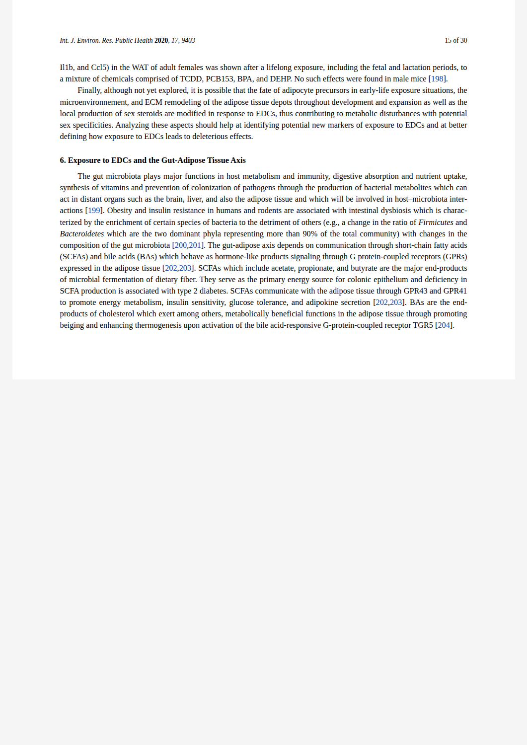Int. J. Environ. Res. Public Health 2020, 17, 9403 15 of 30
Il1b, and Ccl5) in the WAT of adult females was shown after a lifelong exposure, including the fetal and lactation periods, to a mixture of chemicals comprised of TCDD, PCB153, BPA, and DEHP. No such effects were found in male mice [198].
Finally, although not yet explored, it is possible that the fate of adipocyte precursors in early-life exposure situations, the microenvironnement, and ECM remodeling of the adipose tissue depots throughout development and expansion as well as the local production of sex steroids are modified in response to EDCs, thus contributing to metabolic disturbances with potential sex specificities. Analyzing these aspects should help at identifying potential new markers of exposure to EDCs and at better defining how exposure to EDCs leads to deleterious effects.
6. Exposure to EDCs and the Gut-Adipose Tissue Axis
The gut microbiota plays major functions in host metabolism and immunity, digestive absorption and nutrient uptake, synthesis of vitamins and prevention of colonization of pathogens through the production of bacterial metabolites which can act in distant organs such as the brain, liver, and also the adipose tissue and which will be involved in host–microbiota interactions [199]. Obesity and insulin resistance in humans and rodents are associated with intestinal dysbiosis which is characterized by the enrichment of certain species of bacteria to the detriment of others (e.g., a change in the ratio of Firmicutes and Bacteroidetes which are the two dominant phyla representing more than 90% of the total community) with changes in the composition of the gut microbiota [200,201]. The gut-adipose axis depends on communication through short-chain fatty acids (SCFAs) and bile acids (BAs) which behave as hormone-like products signaling through G protein-coupled receptors (GPRs) expressed in the adipose tissue [202,203]. SCFAs which include acetate, propionate, and butyrate are the major end-products of microbial fermentation of dietary fiber. They serve as the primary energy source for colonic epithelium and deficiency in SCFA production is associated with type 2 diabetes. SCFAs communicate with the adipose tissue through GPR43 and GPR41 to promote energy metabolism, insulin sensitivity, glucose tolerance, and adipokine secretion [202,203]. BAs are the end-products of cholesterol which exert among others, metabolically beneficial functions in the adipose tissue through promoting beiging and enhancing thermogenesis upon activation of the bile acid-responsive G-protein-coupled receptor TGR5 [204].